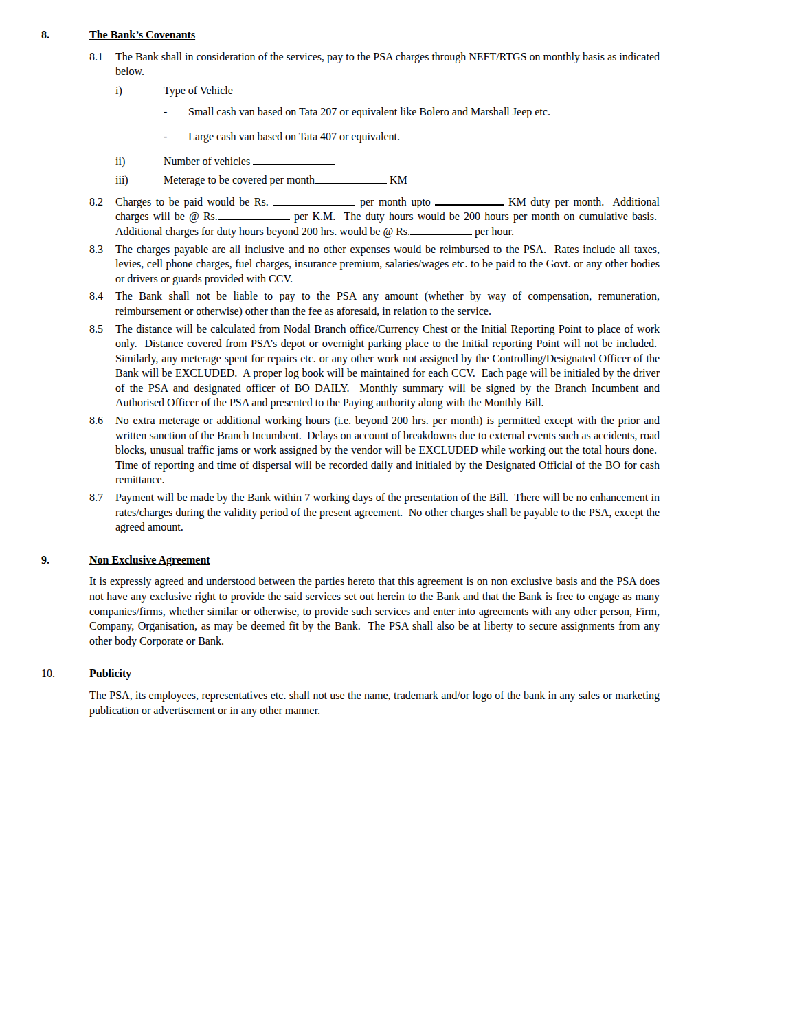8. The Bank’s Covenants
8.1 The Bank shall in consideration of the services, pay to the PSA charges through NEFT/RTGS on monthly basis as indicated below.
i) Type of Vehicle
- Small cash van based on Tata 207 or equivalent like Bolero and Marshall Jeep etc.
- Large cash van based on Tata 407 or equivalent.
ii) Number of vehicles
iii) Meterage to be covered per month KM
8.2 Charges to be paid would be Rs. per month upto KM duty per month. Additional charges will be @ Rs. per K.M. The duty hours would be 200 hours per month on cumulative basis. Additional charges for duty hours beyond 200 hrs. would be @ Rs. per hour.
8.3 The charges payable are all inclusive and no other expenses would be reimbursed to the PSA. Rates include all taxes, levies, cell phone charges, fuel charges, insurance premium, salaries/wages etc. to be paid to the Govt. or any other bodies or drivers or guards provided with CCV.
8.4 The Bank shall not be liable to pay to the PSA any amount (whether by way of compensation, remuneration, reimbursement or otherwise) other than the fee as aforesaid, in relation to the service.
8.5 The distance will be calculated from Nodal Branch office/Currency Chest or the Initial Reporting Point to place of work only. Distance covered from PSA’s depot or overnight parking place to the Initial reporting Point will not be included. Similarly, any meterage spent for repairs etc. or any other work not assigned by the Controlling/Designated Officer of the Bank will be EXCLUDED. A proper log book will be maintained for each CCV. Each page will be initialed by the driver of the PSA and designated officer of BO DAILY. Monthly summary will be signed by the Branch Incumbent and Authorised Officer of the PSA and presented to the Paying authority along with the Monthly Bill.
8.6 No extra meterage or additional working hours (i.e. beyond 200 hrs. per month) is permitted except with the prior and written sanction of the Branch Incumbent. Delays on account of breakdowns due to external events such as accidents, road blocks, unusual traffic jams or work assigned by the vendor will be EXCLUDED while working out the total hours done. Time of reporting and time of dispersal will be recorded daily and initialed by the Designated Official of the BO for cash remittance.
8.7 Payment will be made by the Bank within 7 working days of the presentation of the Bill. There will be no enhancement in rates/charges during the validity period of the present agreement. No other charges shall be payable to the PSA, except the agreed amount.
9. Non Exclusive Agreement
It is expressly agreed and understood between the parties hereto that this agreement is on non exclusive basis and the PSA does not have any exclusive right to provide the said services set out herein to the Bank and that the Bank is free to engage as many companies/firms, whether similar or otherwise, to provide such services and enter into agreements with any other person, Firm, Company, Organisation, as may be deemed fit by the Bank. The PSA shall also be at liberty to secure assignments from any other body Corporate or Bank.
10. Publicity
The PSA, its employees, representatives etc. shall not use the name, trademark and/or logo of the bank in any sales or marketing publication or advertisement or in any other manner.